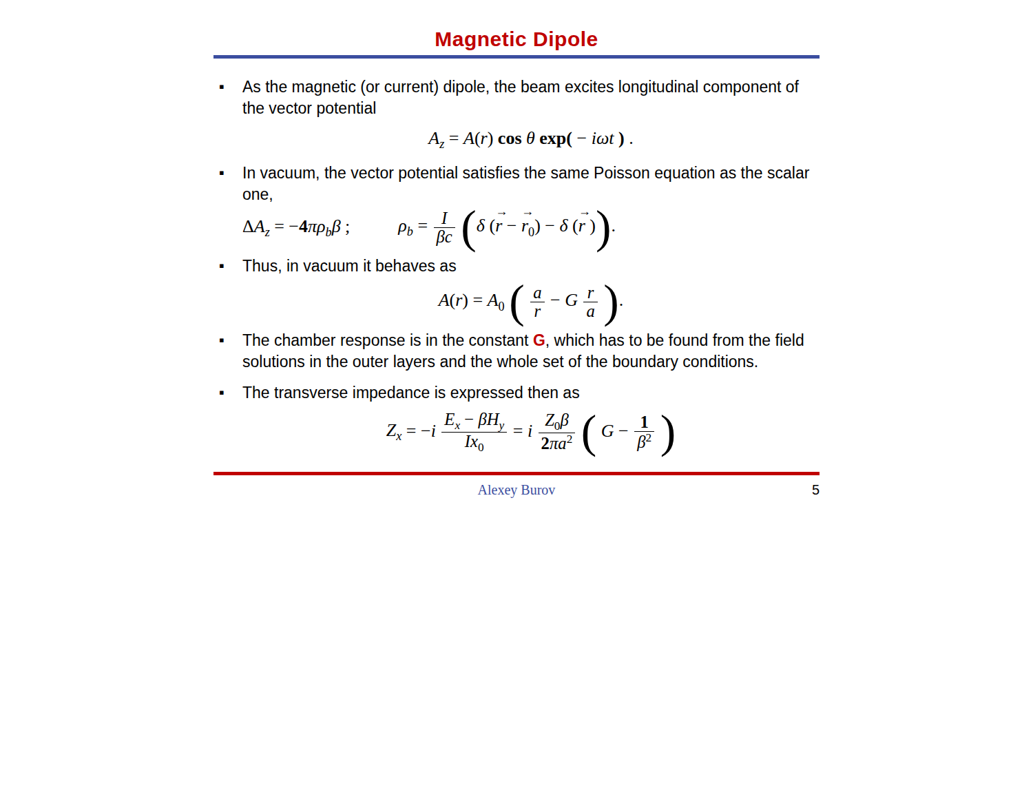Magnetic Dipole
As the magnetic (or current) dipole, the beam excites longitudinal component of the vector potential
Az = A(r) cos θ exp( − iωt ) .
In vacuum, the vector potential satisfies the same Poisson equation as the scalar one,
ΔAz = −4 πρbβ ; ρb = I βc (δ (r − r 0) − δ (r )).
Thus, in vacuum it behaves as
A(r) = A 0 ( a r − G r a ).
The chamber response is in the constant G, which has to be found from the field solutions in the outer layers and the whole set of the boundary conditions.
The transverse impedance is expressed then as
Zx = −i Ex − βHy Ix 0 = i Z 0 β 2 πa 2 ( G − 1 β 2 )
Alexey Burov 5